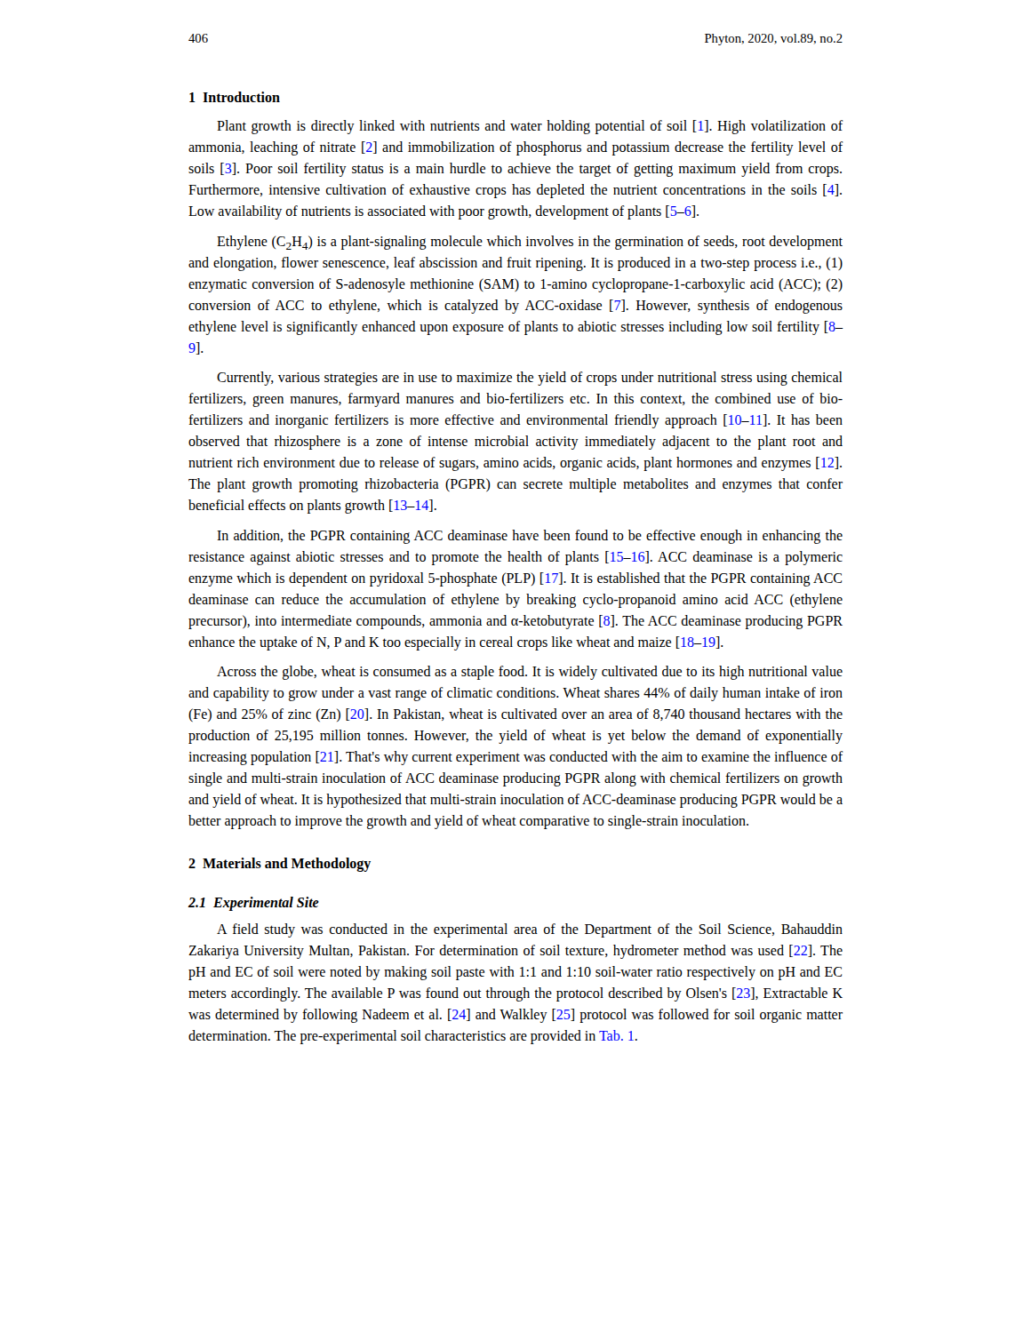406 Phyton, 2020, vol.89, no.2
1 Introduction
Plant growth is directly linked with nutrients and water holding potential of soil [1]. High volatilization of ammonia, leaching of nitrate [2] and immobilization of phosphorus and potassium decrease the fertility level of soils [3]. Poor soil fertility status is a main hurdle to achieve the target of getting maximum yield from crops. Furthermore, intensive cultivation of exhaustive crops has depleted the nutrient concentrations in the soils [4]. Low availability of nutrients is associated with poor growth, development of plants [5–6].
Ethylene (C2H4) is a plant-signaling molecule which involves in the germination of seeds, root development and elongation, flower senescence, leaf abscission and fruit ripening. It is produced in a two-step process i.e., (1) enzymatic conversion of S-adenosyle methionine (SAM) to 1-amino cyclopropane-1-carboxylic acid (ACC); (2) conversion of ACC to ethylene, which is catalyzed by ACC-oxidase [7]. However, synthesis of endogenous ethylene level is significantly enhanced upon exposure of plants to abiotic stresses including low soil fertility [8–9].
Currently, various strategies are in use to maximize the yield of crops under nutritional stress using chemical fertilizers, green manures, farmyard manures and bio-fertilizers etc. In this context, the combined use of bio-fertilizers and inorganic fertilizers is more effective and environmental friendly approach [10–11]. It has been observed that rhizosphere is a zone of intense microbial activity immediately adjacent to the plant root and nutrient rich environment due to release of sugars, amino acids, organic acids, plant hormones and enzymes [12]. The plant growth promoting rhizobacteria (PGPR) can secrete multiple metabolites and enzymes that confer beneficial effects on plants growth [13–14].
In addition, the PGPR containing ACC deaminase have been found to be effective enough in enhancing the resistance against abiotic stresses and to promote the health of plants [15–16]. ACC deaminase is a polymeric enzyme which is dependent on pyridoxal 5-phosphate (PLP) [17]. It is established that the PGPR containing ACC deaminase can reduce the accumulation of ethylene by breaking cyclo-propanoid amino acid ACC (ethylene precursor), into intermediate compounds, ammonia and α-ketobutyrate [8]. The ACC deaminase producing PGPR enhance the uptake of N, P and K too especially in cereal crops like wheat and maize [18–19].
Across the globe, wheat is consumed as a staple food. It is widely cultivated due to its high nutritional value and capability to grow under a vast range of climatic conditions. Wheat shares 44% of daily human intake of iron (Fe) and 25% of zinc (Zn) [20]. In Pakistan, wheat is cultivated over an area of 8,740 thousand hectares with the production of 25,195 million tonnes. However, the yield of wheat is yet below the demand of exponentially increasing population [21]. That's why current experiment was conducted with the aim to examine the influence of single and multi-strain inoculation of ACC deaminase producing PGPR along with chemical fertilizers on growth and yield of wheat. It is hypothesized that multi-strain inoculation of ACC-deaminase producing PGPR would be a better approach to improve the growth and yield of wheat comparative to single-strain inoculation.
2 Materials and Methodology
2.1 Experimental Site
A field study was conducted in the experimental area of the Department of the Soil Science, Bahauddin Zakariya University Multan, Pakistan. For determination of soil texture, hydrometer method was used [22]. The pH and EC of soil were noted by making soil paste with 1:1 and 1:10 soil-water ratio respectively on pH and EC meters accordingly. The available P was found out through the protocol described by Olsen's [23], Extractable K was determined by following Nadeem et al. [24] and Walkley [25] protocol was followed for soil organic matter determination. The pre-experimental soil characteristics are provided in Tab. 1.